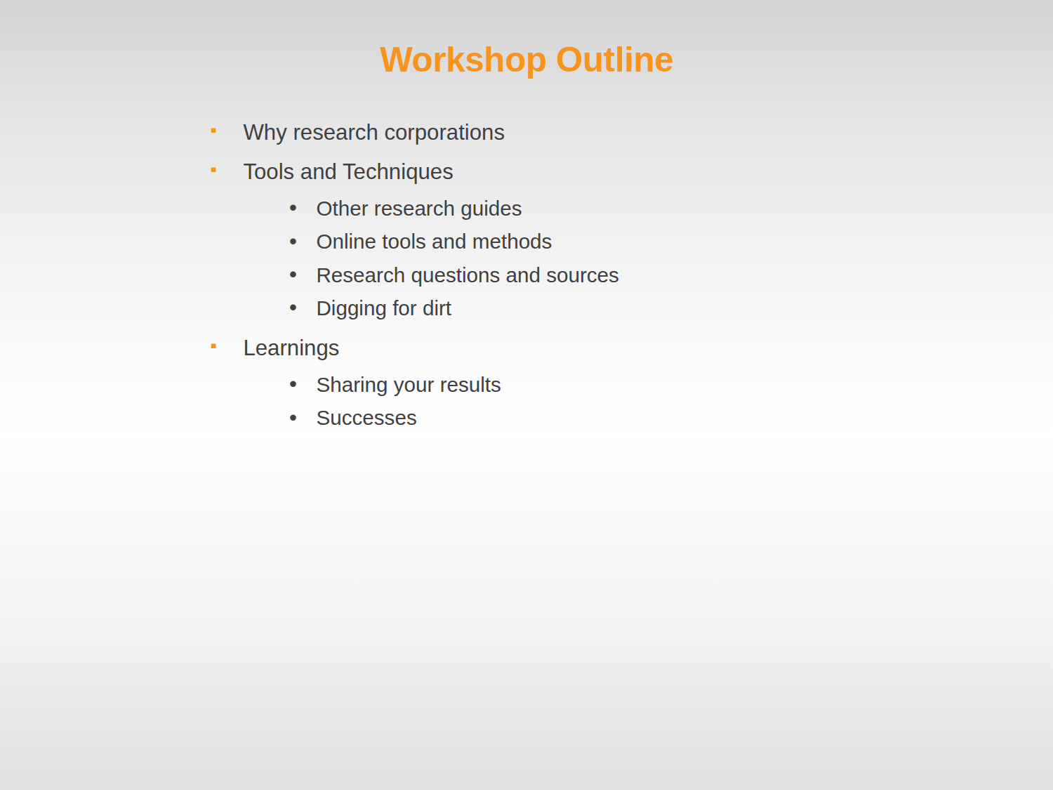Workshop Outline
Why research corporations
Tools and Techniques
Other research guides
Online tools and methods
Research questions and sources
Digging for dirt
Learnings
Sharing your results
Successes